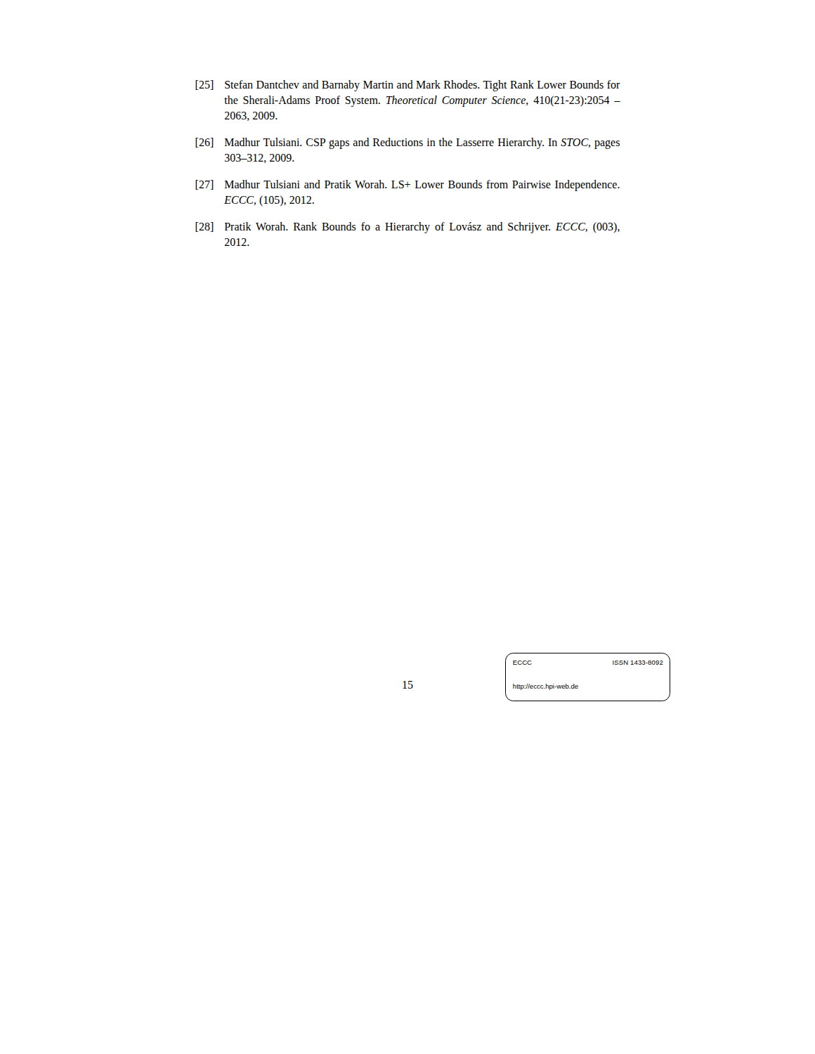[25] Stefan Dantchev and Barnaby Martin and Mark Rhodes. Tight Rank Lower Bounds for the Sherali-Adams Proof System. Theoretical Computer Science, 410(21-23):2054 – 2063, 2009.
[26] Madhur Tulsiani. CSP gaps and Reductions in the Lasserre Hierarchy. In STOC, pages 303–312, 2009.
[27] Madhur Tulsiani and Pratik Worah. LS+ Lower Bounds from Pairwise Independence. ECCC, (105), 2012.
[28] Pratik Worah. Rank Bounds fo a Hierarchy of Lovász and Schrijver. ECCC, (003), 2012.
15
ECCC ISSN 1433-8092
http://eccc.hpi-web.de